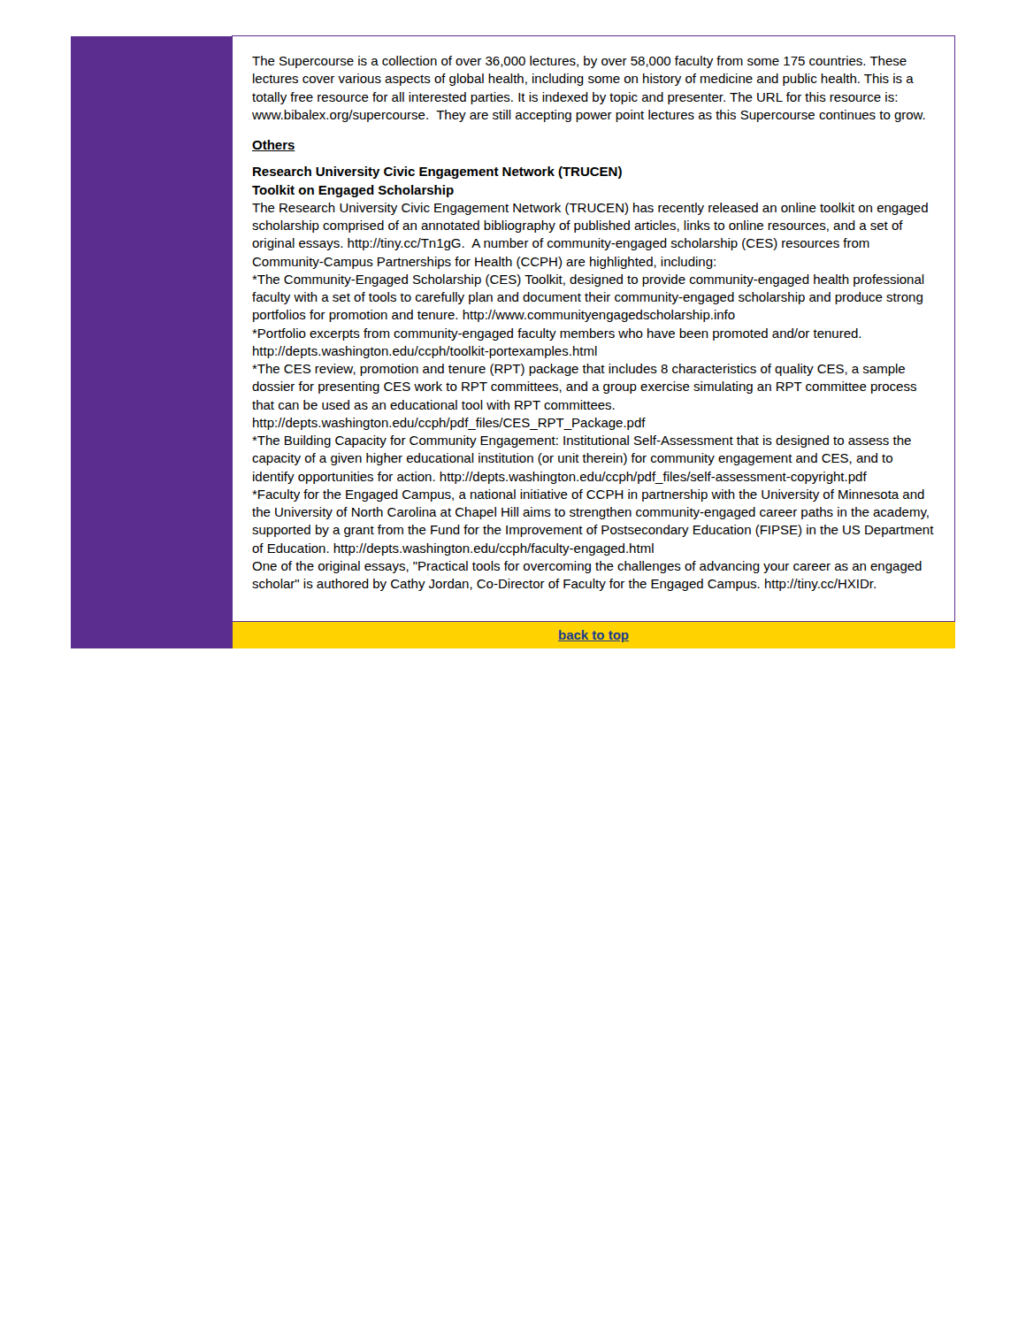| | The Supercourse is a collection of over 36,000 lectures, by over 58,000 faculty from some 175 countries. These lectures cover various aspects of global health, including some on history of medicine and public health. This is a totally free resource for all interested parties. It is indexed by topic and presenter. The URL for this resource is: www.bibalex.org/supercourse. They are still accepting power point lectures as this Supercourse continues to grow. Others Research University Civic Engagement Network (TRUCEN) Toolkit on Engaged Scholarship The Research University Civic Engagement Network (TRUCEN) has recently released an online toolkit on engaged scholarship comprised of an annotated bibliography of published articles, links to online resources, and a set of original essays. http://tiny.cc/Tn1gG. A number of community-engaged scholarship (CES) resources from Community-Campus Partnerships for Health (CCPH) are highlighted, including: *The Community-Engaged Scholarship (CES) Toolkit, designed to provide community-engaged health professional faculty with a set of tools to carefully plan and document their community-engaged scholarship and produce strong portfolios for promotion and tenure. http://www.communityengagedscholarship.info *Portfolio excerpts from community-engaged faculty members who have been promoted and/or tenured. http://depts.washington.edu/ccph/toolkit-portexamples.html *The CES review, promotion and tenure (RPT) package that includes 8 characteristics of quality CES, a sample dossier for presenting CES work to RPT committees, and a group exercise simulating an RPT committee process that can be used as an educational tool with RPT committees. http://depts.washington.edu/ccph/pdf_files/CES_RPT_Package.pdf *The Building Capacity for Community Engagement: Institutional Self-Assessment that is designed to assess the capacity of a given higher educational institution (or unit therein) for community engagement and CES, and to identify opportunities for action. http://depts.washington.edu/ccph/pdf_files/self-assessment-copyright.pdf *Faculty for the Engaged Campus, a national initiative of CCPH in partnership with the University of Minnesota and the University of North Carolina at Chapel Hill aims to strengthen community-engaged career paths in the academy, supported by a grant from the Fund for the Improvement of Postsecondary Education (FIPSE) in the US Department of Education. http://depts.washington.edu/ccph/faculty-engaged.html One of the original essays, "Practical tools for overcoming the challenges of advancing your career as an engaged scholar" is authored by Cathy Jordan, Co-Director of Faculty for the Engaged Campus. http://tiny.cc/HXIDr. |
| | back to top |